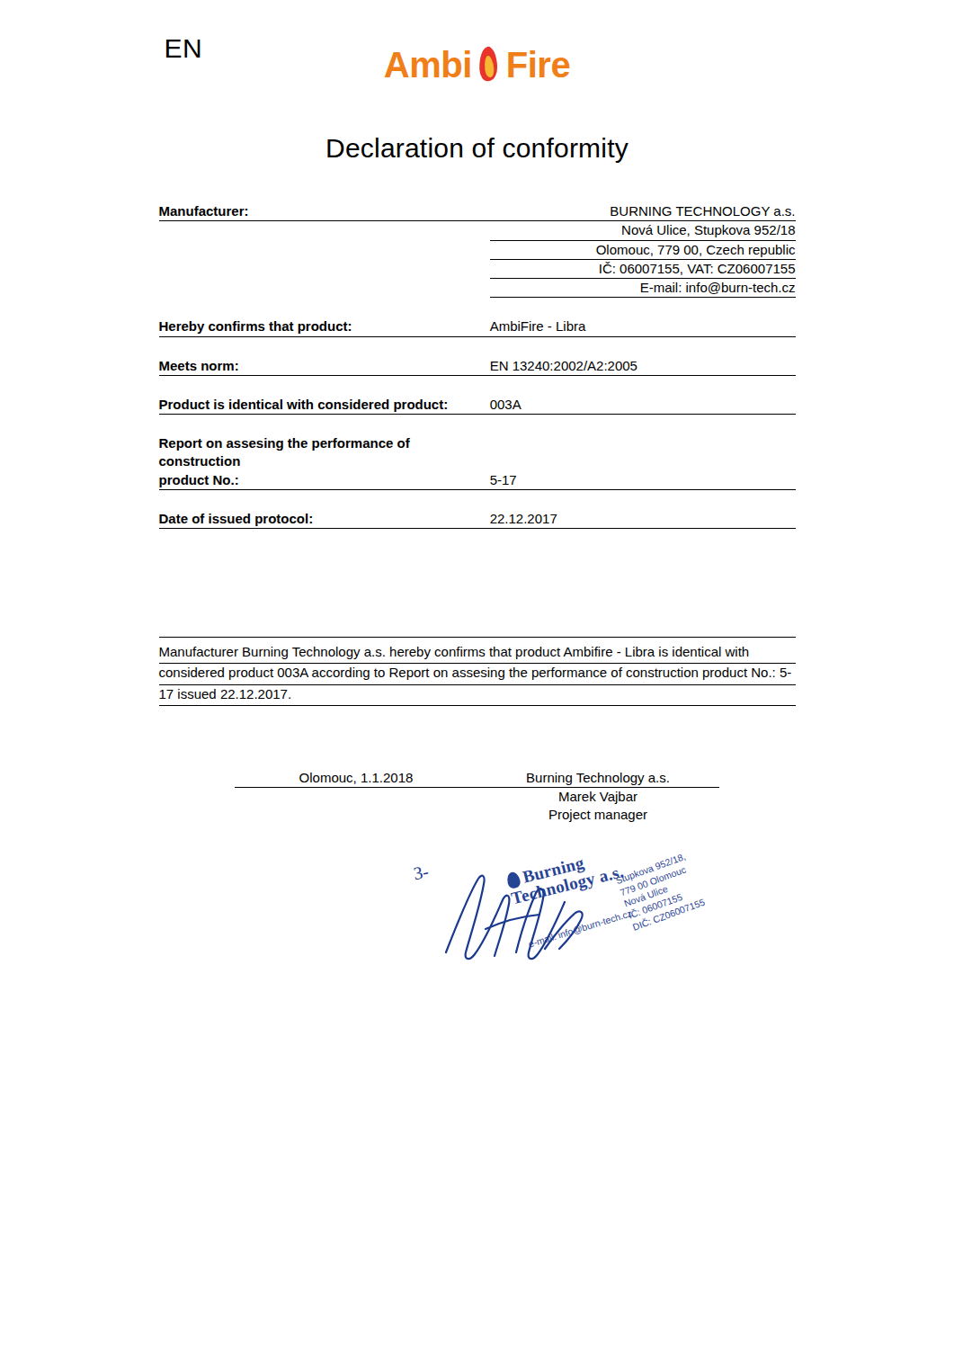EN
Ambi Fire
Declaration of conformity
| Manufacturer: | BURNING TECHNOLOGY a.s. |
| | Nová Ulice, Stupkova 952/18 |
| | Olomouc, 779 00, Czech republic |
| | IČ: 06007155, VAT: CZ06007155 |
| | E-mail: info@burn-tech.cz |
| Hereby confirms that product: | AmbiFire - Libra |
| Meets norm: | EN 13240:2002/A2:2005 |
| Product is identical with considered product: | 003A |
| Report on assesing the performance of construction | |
| product No.: | 5-17 |
| Date of issued protocol: | 22.12.2017 |
Manufacturer Burning Technology a.s. hereby confirms that product Ambifire - Libra is identical with
considered product 003A according to Report on assesing the performance of construction product No.: 5-
17 issued 22.12.2017.
| | Olomouc, 1.1.2018 | Burning Technology a.s. | |
| | | Marek Vajbar | |
| | | Project manager | |
3-
Burning
Technology a.s.
Stupkova 952/18,
779 00 Olomouc
Nová Ulice
IČ: 06007155
DIČ: CZ06007155
e-mail: info@burn-tech.cz